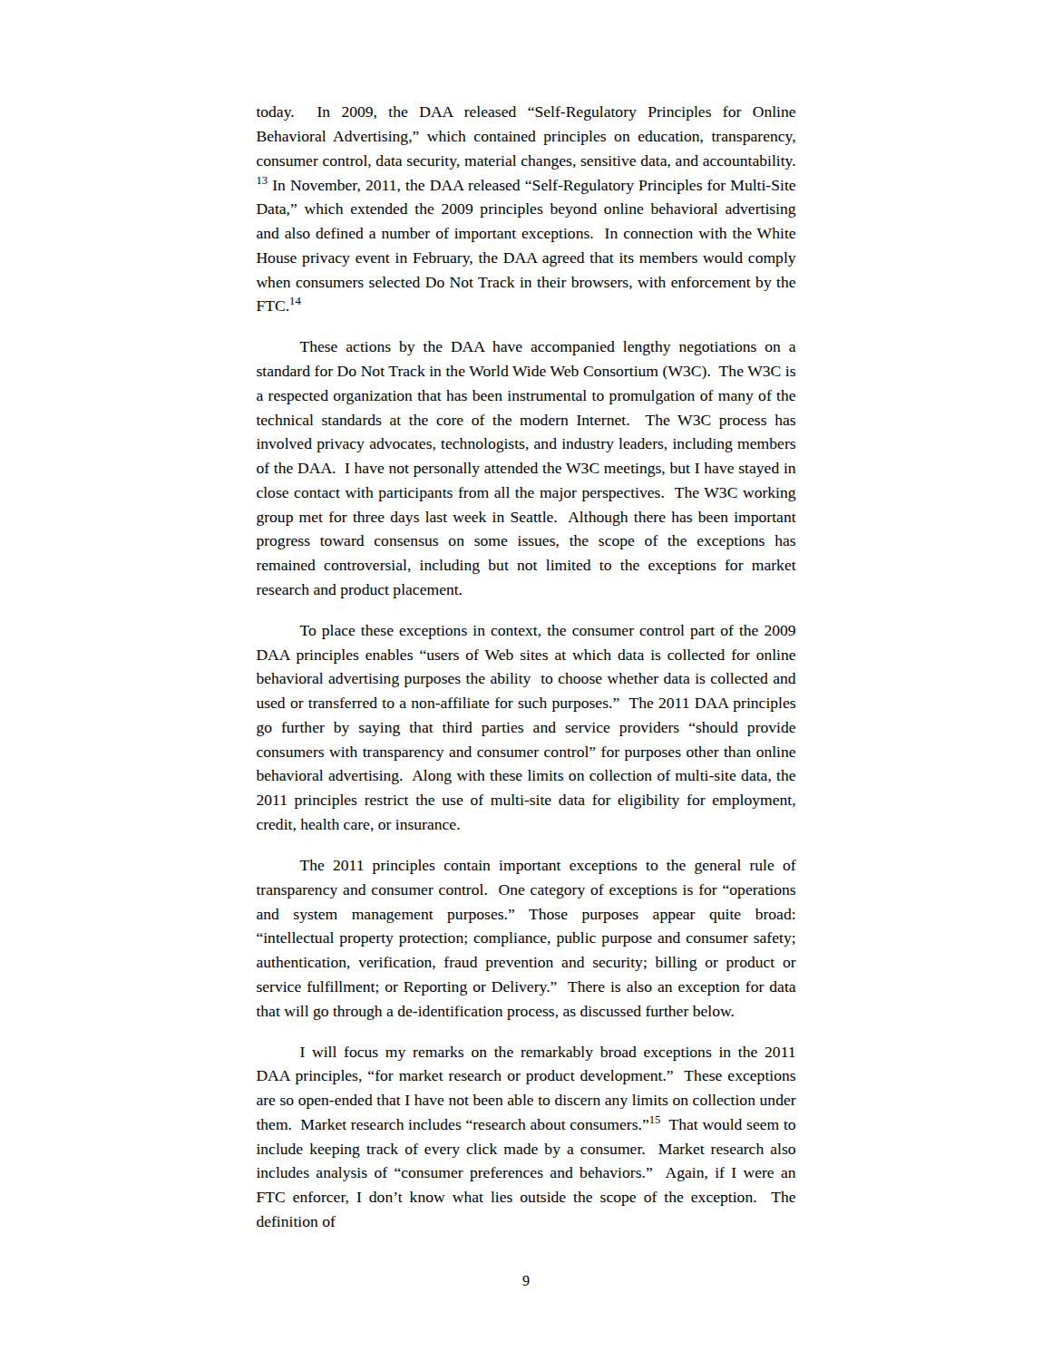today. In 2009, the DAA released “Self-Regulatory Principles for Online Behavioral Advertising,” which contained principles on education, transparency, consumer control, data security, material changes, sensitive data, and accountability. 13 In November, 2011, the DAA released “Self-Regulatory Principles for Multi-Site Data,” which extended the 2009 principles beyond online behavioral advertising and also defined a number of important exceptions. In connection with the White House privacy event in February, the DAA agreed that its members would comply when consumers selected Do Not Track in their browsers, with enforcement by the FTC.14
These actions by the DAA have accompanied lengthy negotiations on a standard for Do Not Track in the World Wide Web Consortium (W3C). The W3C is a respected organization that has been instrumental to promulgation of many of the technical standards at the core of the modern Internet. The W3C process has involved privacy advocates, technologists, and industry leaders, including members of the DAA. I have not personally attended the W3C meetings, but I have stayed in close contact with participants from all the major perspectives. The W3C working group met for three days last week in Seattle. Although there has been important progress toward consensus on some issues, the scope of the exceptions has remained controversial, including but not limited to the exceptions for market research and product placement.
To place these exceptions in context, the consumer control part of the 2009 DAA principles enables “users of Web sites at which data is collected for online behavioral advertising purposes the ability to choose whether data is collected and used or transferred to a non-affiliate for such purposes.” The 2011 DAA principles go further by saying that third parties and service providers “should provide consumers with transparency and consumer control” for purposes other than online behavioral advertising. Along with these limits on collection of multi-site data, the 2011 principles restrict the use of multi-site data for eligibility for employment, credit, health care, or insurance.
The 2011 principles contain important exceptions to the general rule of transparency and consumer control. One category of exceptions is for “operations and system management purposes.” Those purposes appear quite broad: “intellectual property protection; compliance, public purpose and consumer safety; authentication, verification, fraud prevention and security; billing or product or service fulfillment; or Reporting or Delivery.” There is also an exception for data that will go through a de-identification process, as discussed further below.
I will focus my remarks on the remarkably broad exceptions in the 2011 DAA principles, “for market research or product development.” These exceptions are so open-ended that I have not been able to discern any limits on collection under them. Market research includes “research about consumers.”15 That would seem to include keeping track of every click made by a consumer. Market research also includes analysis of “consumer preferences and behaviors.” Again, if I were an FTC enforcer, I don’t know what lies outside the scope of the exception. The definition of
9